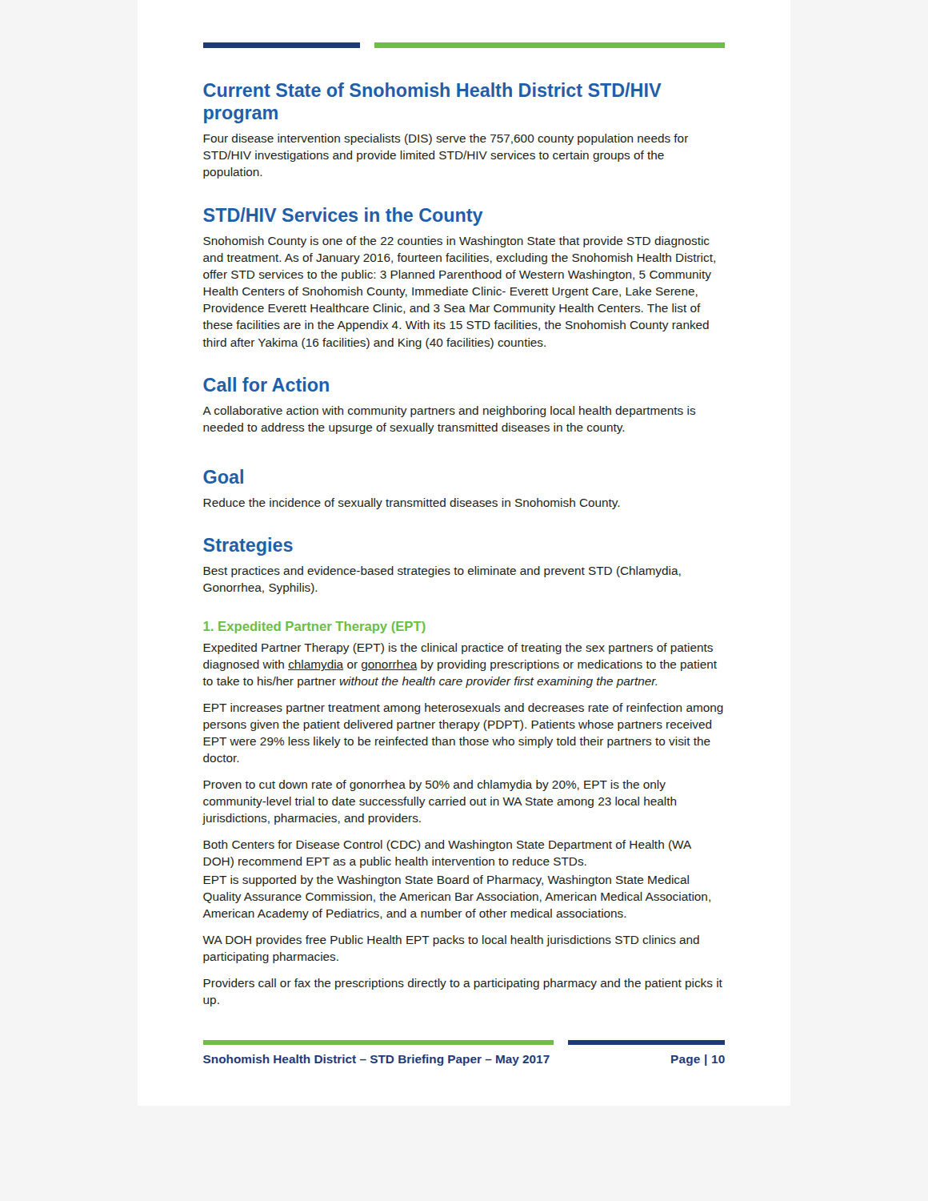Current State of Snohomish Health District STD/HIV program
Four disease intervention specialists (DIS) serve the 757,600 county population needs for STD/HIV investigations and provide limited STD/HIV services to certain groups of the population.
STD/HIV Services in the County
Snohomish County is one of the 22 counties in Washington State that provide STD diagnostic and treatment. As of January 2016, fourteen facilities, excluding the Snohomish Health District, offer STD services to the public: 3 Planned Parenthood of Western Washington, 5 Community Health Centers of Snohomish County, Immediate Clinic- Everett Urgent Care, Lake Serene, Providence Everett Healthcare Clinic, and 3 Sea Mar Community Health Centers. The list of these facilities are in the Appendix 4. With its 15 STD facilities, the Snohomish County ranked third after Yakima (16 facilities) and King (40 facilities) counties.
Call for Action
A collaborative action with community partners and neighboring local health departments is needed to address the upsurge of sexually transmitted diseases in the county.
Goal
Reduce the incidence of sexually transmitted diseases in Snohomish County.
Strategies
Best practices and evidence-based strategies to eliminate and prevent STD (Chlamydia, Gonorrhea, Syphilis).
1. Expedited Partner Therapy (EPT)
Expedited Partner Therapy (EPT) is the clinical practice of treating the sex partners of patients diagnosed with chlamydia or gonorrhea by providing prescriptions or medications to the patient to take to his/her partner without the health care provider first examining the partner.
EPT increases partner treatment among heterosexuals and decreases rate of reinfection among persons given the patient delivered partner therapy (PDPT). Patients whose partners received EPT were 29% less likely to be reinfected than those who simply told their partners to visit the doctor.
Proven to cut down rate of gonorrhea by 50% and chlamydia by 20%, EPT is the only community-level trial to date successfully carried out in WA State among 23 local health jurisdictions, pharmacies, and providers.
Both Centers for Disease Control (CDC) and Washington State Department of Health (WA DOH) recommend EPT as a public health intervention to reduce STDs.
EPT is supported by the Washington State Board of Pharmacy, Washington State Medical Quality Assurance Commission, the American Bar Association, American Medical Association, American Academy of Pediatrics, and a number of other medical associations.
WA DOH provides free Public Health EPT packs to local health jurisdictions STD clinics and participating pharmacies.
Providers call or fax the prescriptions directly to a participating pharmacy and the patient picks it up.
Snohomish Health District – STD Briefing Paper – May 2017 Page | 10